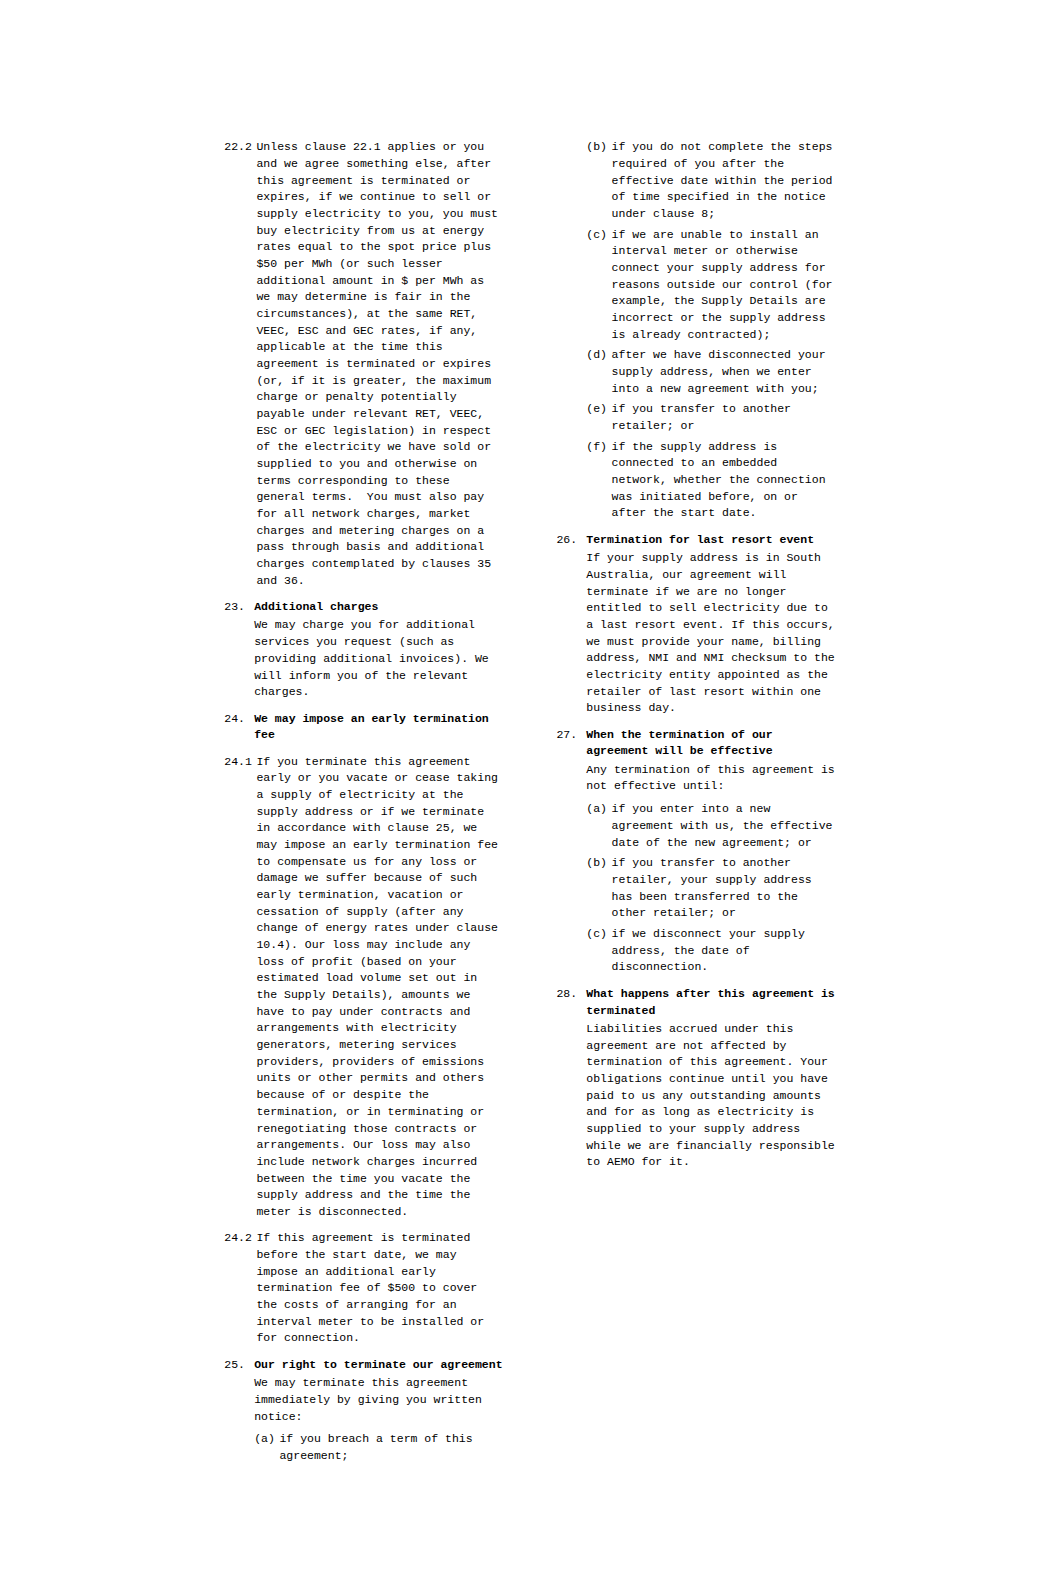22.2
Unless clause 22.1 applies or you and we agree something else, after this agreement is terminated or expires, if we continue to sell or supply electricity to you, you must buy electricity from us at energy rates equal to the spot price plus $50 per MWh (or such lesser additional amount in $ per MWh as we may determine is fair in the circumstances), at the same RET, VEEC, ESC and GEC rates, if any, applicable at the time this agreement is terminated or expires (or, if it is greater, the maximum charge or penalty potentially payable under relevant RET, VEEC, ESC or GEC legislation) in respect of the electricity we have sold or supplied to you and otherwise on terms corresponding to these general terms. You must also pay for all network charges, market charges and metering charges on a pass through basis and additional charges contemplated by clauses 35 and 36.
23.
Additional charges
We may charge you for additional services you request (such as providing additional invoices). We will inform you of the relevant charges.
24.
We may impose an early termination fee
24.1
If you terminate this agreement early or you vacate or cease taking a supply of electricity at the supply address or if we terminate in accordance with clause 25, we may impose an early termination fee to compensate us for any loss or damage we suffer because of such early termination, vacation or cessation of supply (after any change of energy rates under clause 10.4). Our loss may include any loss of profit (based on your estimated load volume set out in the Supply Details), amounts we have to pay under contracts and arrangements with electricity generators, metering services providers, providers of emissions units or other permits and others because of or despite the termination, or in terminating or renegotiating those contracts or arrangements. Our loss may also include network charges incurred between the time you vacate the supply address and the time the meter is disconnected.
24.2
If this agreement is terminated before the start date, we may impose an additional early termination fee of $500 to cover the costs of arranging for an interval meter to be installed or for connection.
25.
Our right to terminate our agreement
We may terminate this agreement immediately by giving you written notice:
(a) if you breach a term of this agreement;
(b) if you do not complete the steps required of you after the effective date within the period of time specified in the notice under clause 8;
(c) if we are unable to install an interval meter or otherwise connect your supply address for reasons outside our control (for example, the Supply Details are incorrect or the supply address is already contracted);
(d) after we have disconnected your supply address, when we enter into a new agreement with you;
(e) if you transfer to another retailer; or
(f) if the supply address is connected to an embedded network, whether the connection was initiated before, on or after the start date.
26.
Termination for last resort event
If your supply address is in South Australia, our agreement will terminate if we are no longer entitled to sell electricity due to a last resort event. If this occurs, we must provide your name, billing address, NMI and NMI checksum to the electricity entity appointed as the retailer of last resort within one business day.
27.
When the termination of our agreement will be effective
Any termination of this agreement is not effective until:
(a) if you enter into a new agreement with us, the effective date of the new agreement; or
(b) if you transfer to another retailer, your supply address has been transferred to the other retailer; or
(c) if we disconnect your supply address, the date of disconnection.
28.
What happens after this agreement is terminated
Liabilities accrued under this agreement are not affected by termination of this agreement. Your obligations continue until you have paid to us any outstanding amounts and for as long as electricity is supplied to your supply address while we are financially responsible to AEMO for it.